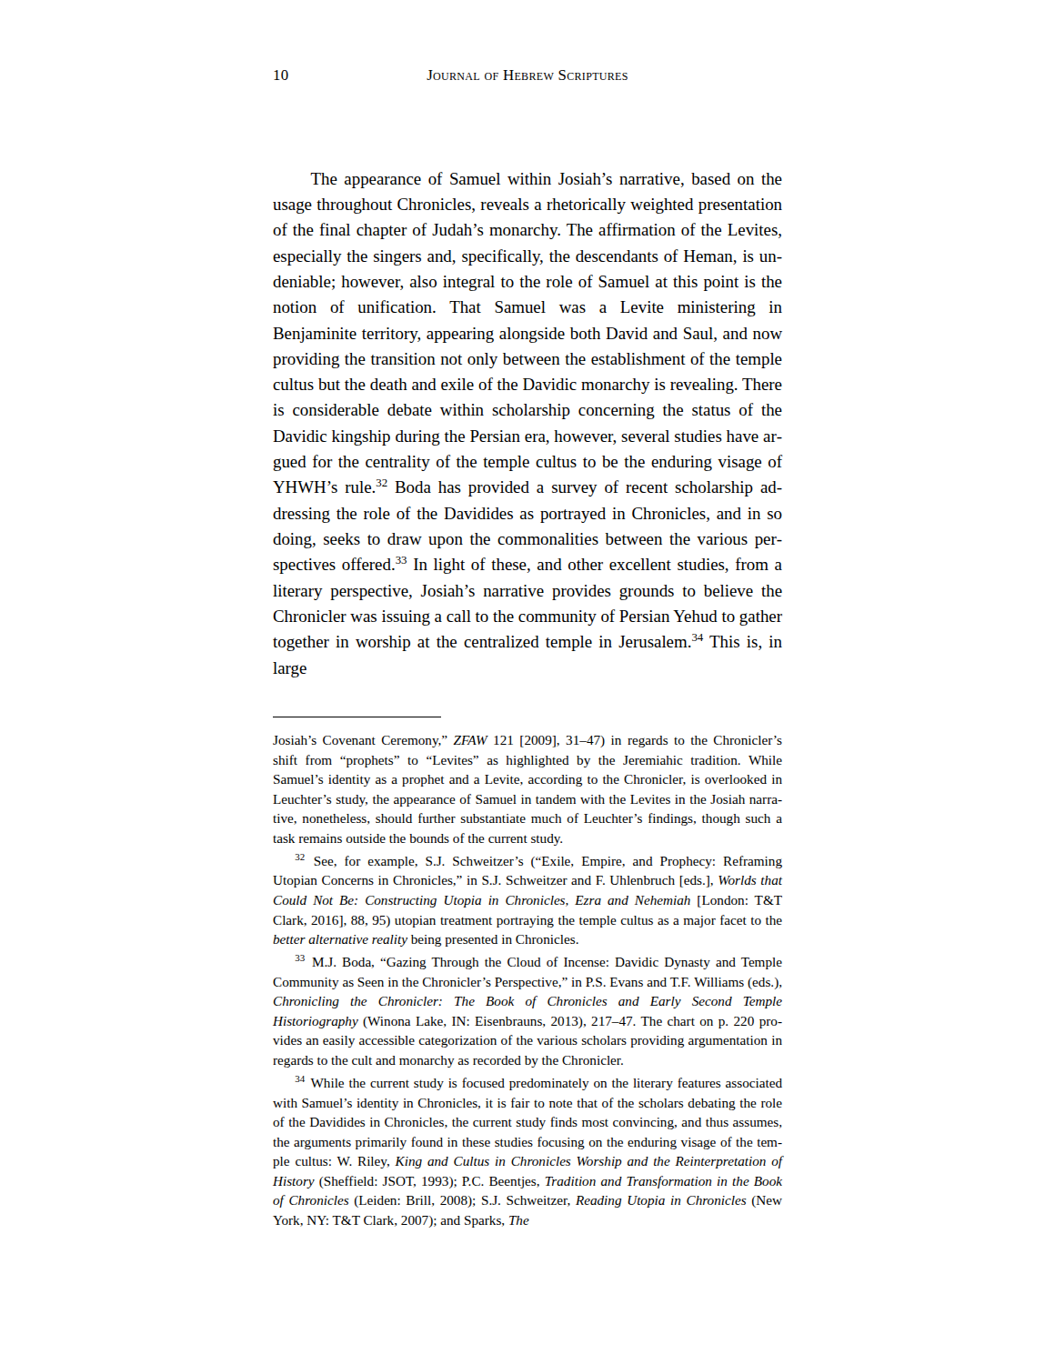10
Journal of Hebrew Scriptures
The appearance of Samuel within Josiah’s narrative, based on the usage throughout Chronicles, reveals a rhetorically weighted presentation of the final chapter of Judah’s monarchy. The affirmation of the Levites, especially the singers and, specifically, the descendants of Heman, is undeniable; however, also integral to the role of Samuel at this point is the notion of unification. That Samuel was a Levite ministering in Benjaminite territory, appearing alongside both David and Saul, and now providing the transition not only between the establishment of the temple cultus but the death and exile of the Davidic monarchy is revealing. There is considerable debate within scholarship concerning the status of the Davidic kingship during the Persian era, however, several studies have argued for the centrality of the temple cultus to be the enduring visage of YHWH’s rule.32 Boda has provided a survey of recent scholarship addressing the role of the Davidides as portrayed in Chronicles, and in so doing, seeks to draw upon the commonalities between the various perspectives offered.33 In light of these, and other excellent studies, from a literary perspective, Josiah’s narrative provides grounds to believe the Chronicler was issuing a call to the community of Persian Yehud to gather together in worship at the centralized temple in Jerusalem.34 This is, in large
Josiah’s Covenant Ceremony,” ZFAW 121 [2009], 31–47) in regards to the Chronicler’s shift from “prophets” to “Levites” as highlighted by the Jeremiahic tradition. While Samuel’s identity as a prophet and a Levite, according to the Chronicler, is overlooked in Leuchter’s study, the appearance of Samuel in tandem with the Levites in the Josiah narrative, nonetheless, should further substantiate much of Leuchter’s findings, though such a task remains outside the bounds of the current study.
32 See, for example, S.J. Schweitzer’s (“Exile, Empire, and Prophecy: Reframing Utopian Concerns in Chronicles,” in S.J. Schweitzer and F. Uhlenbruch [eds.], Worlds that Could Not Be: Constructing Utopia in Chronicles, Ezra and Nehemiah [London: T&T Clark, 2016], 88, 95) utopian treatment portraying the temple cultus as a major facet to the better alternative reality being presented in Chronicles.
33 M.J. Boda, “Gazing Through the Cloud of Incense: Davidic Dynasty and Temple Community as Seen in the Chronicler’s Perspective,” in P.S. Evans and T.F. Williams (eds.), Chronicling the Chronicler: The Book of Chronicles and Early Second Temple Historiography (Winona Lake, IN: Eisenbrauns, 2013), 217–47. The chart on p. 220 provides an easily accessible categorization of the various scholars providing argumentation in regards to the cult and monarchy as recorded by the Chronicler.
34 While the current study is focused predominately on the literary features associated with Samuel’s identity in Chronicles, it is fair to note that of the scholars debating the role of the Davidides in Chronicles, the current study finds most convincing, and thus assumes, the arguments primarily found in these studies focusing on the enduring visage of the temple cultus: W. Riley, King and Cultus in Chronicles Worship and the Reinterpretation of History (Sheffield: JSOT, 1993); P.C. Beentjes, Tradition and Transformation in the Book of Chronicles (Leiden: Brill, 2008); S.J. Schweitzer, Reading Utopia in Chronicles (New York, NY: T&T Clark, 2007); and Sparks, The